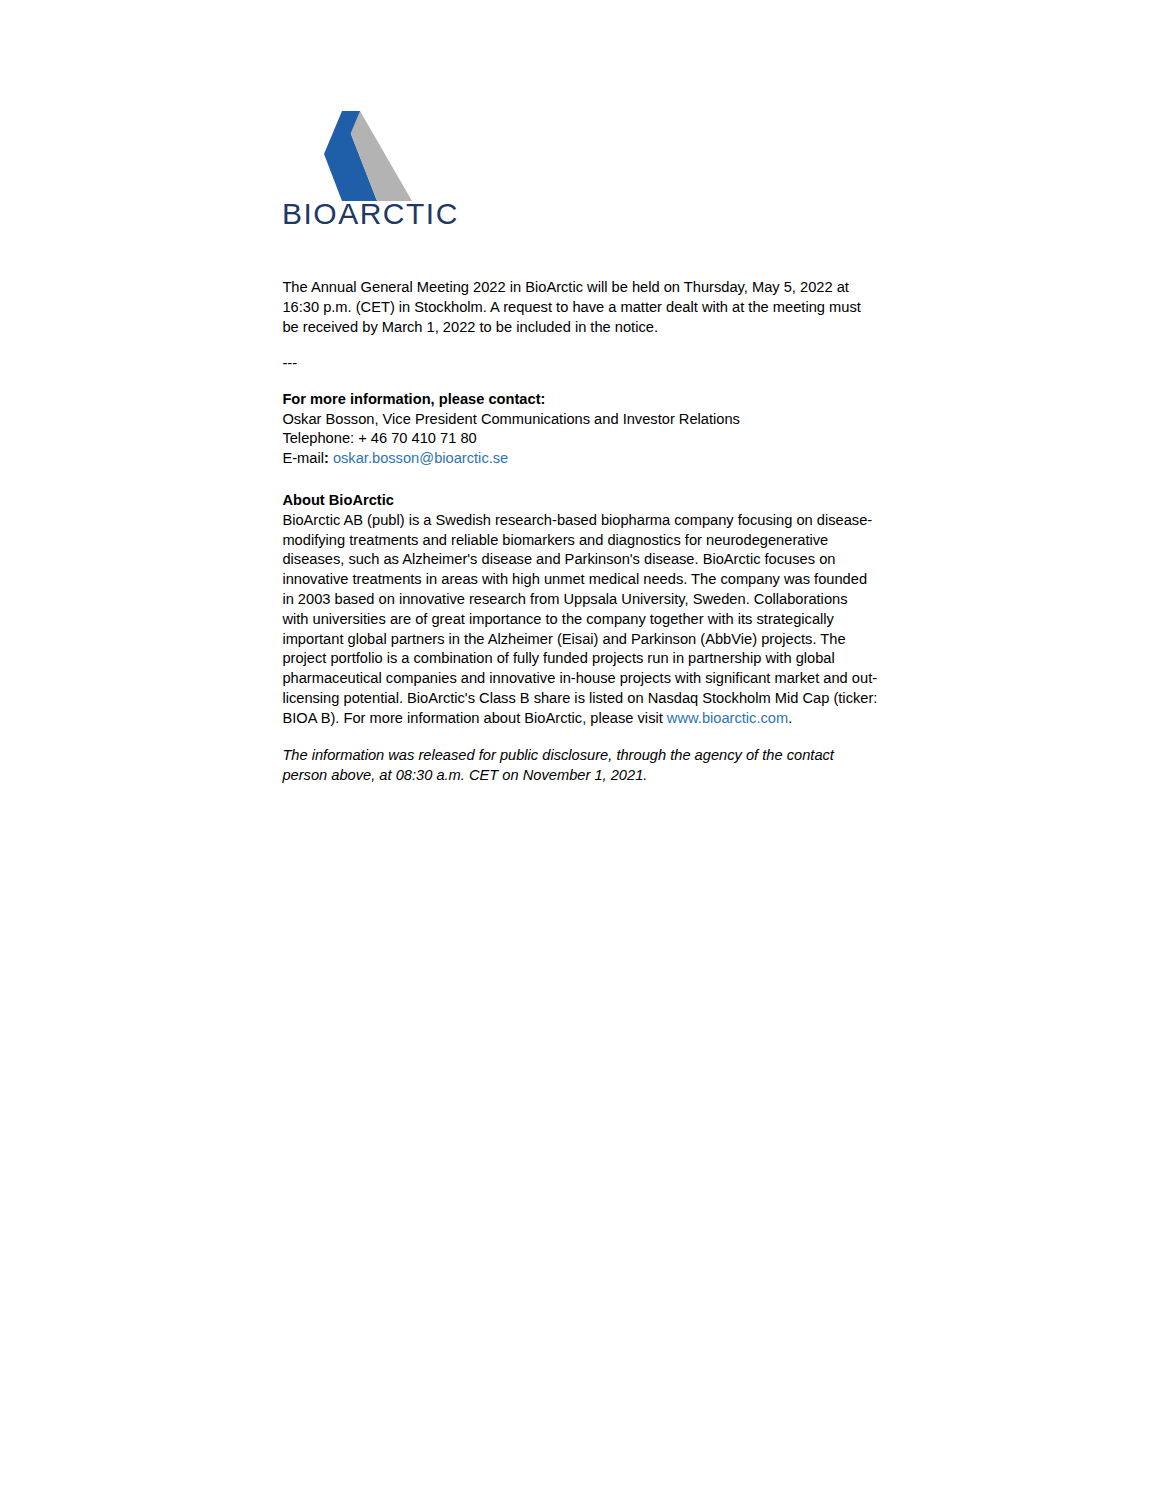BIOARCTIC
The Annual General Meeting 2022 in BioArctic will be held on Thursday, May 5, 2022 at 16:30 p.m. (CET) in Stockholm. A request to have a matter dealt with at the meeting must be received by March 1, 2022 to be included in the notice.
---
For more information, please contact:
Oskar Bosson, Vice President Communications and Investor Relations
Telephone: + 46 70 410 71 80
E-mail: oskar.bosson@bioarctic.se
About BioArctic
BioArctic AB (publ) is a Swedish research-based biopharma company focusing on disease-modifying treatments and reliable biomarkers and diagnostics for neurodegenerative diseases, such as Alzheimer's disease and Parkinson's disease. BioArctic focuses on innovative treatments in areas with high unmet medical needs. The company was founded in 2003 based on innovative research from Uppsala University, Sweden. Collaborations with universities are of great importance to the company together with its strategically important global partners in the Alzheimer (Eisai) and Parkinson (AbbVie) projects. The project portfolio is a combination of fully funded projects run in partnership with global pharmaceutical companies and innovative in-house projects with significant market and out-licensing potential. BioArctic's Class B share is listed on Nasdaq Stockholm Mid Cap (ticker: BIOA B). For more information about BioArctic, please visit www.bioarctic.com.
The information was released for public disclosure, through the agency of the contact person above, at 08:30 a.m. CET on November 1, 2021.